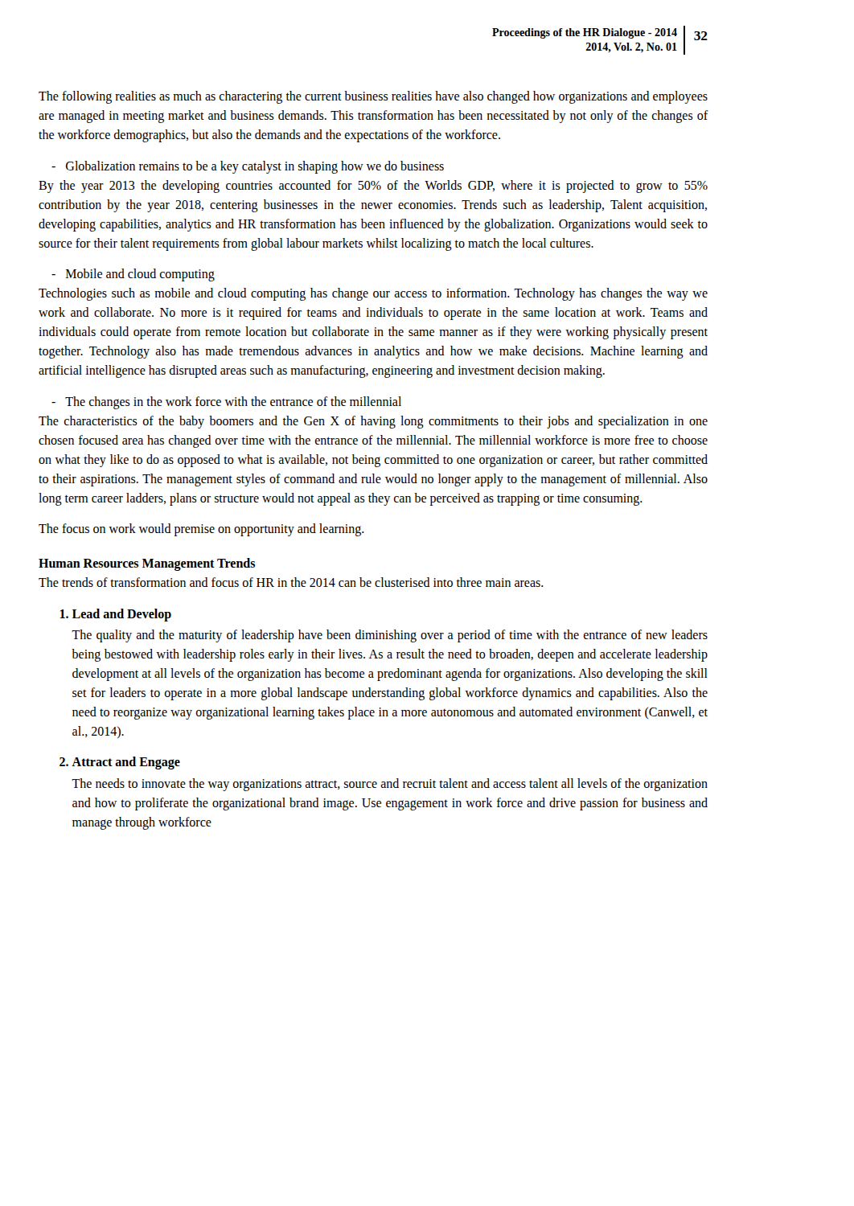Proceedings of the HR Dialogue - 2014
2014, Vol. 2, No. 01
32
The following realities as much as charactering the current business realities have also changed how organizations and employees are managed in meeting market and business demands. This transformation has been necessitated by not only of the changes of the workforce demographics, but also the demands and the expectations of the workforce.
Globalization remains to be a key catalyst in shaping how we do business
By the year 2013 the developing countries accounted for 50% of the Worlds GDP, where it is projected to grow to 55% contribution by the year 2018, centering businesses in the newer economies. Trends such as leadership, Talent acquisition, developing capabilities, analytics and HR transformation has been influenced by the globalization. Organizations would seek to source for their talent requirements from global labour markets whilst localizing to match the local cultures.
Mobile and cloud computing
Technologies such as mobile and cloud computing has change our access to information. Technology has changes the way we work and collaborate. No more is it required for teams and individuals to operate in the same location at work. Teams and individuals could operate from remote location but collaborate in the same manner as if they were working physically present together. Technology also has made tremendous advances in analytics and how we make decisions. Machine learning and artificial intelligence has disrupted areas such as manufacturing, engineering and investment decision making.
The changes in the work force with the entrance of the millennial
The characteristics of the baby boomers and the Gen X of having long commitments to their jobs and specialization in one chosen focused area has changed over time with the entrance of the millennial. The millennial workforce is more free to choose on what they like to do as opposed to what is available, not being committed to one organization or career, but rather committed to their aspirations. The management styles of command and rule would no longer apply to the management of millennial. Also long term career ladders, plans or structure would not appeal as they can be perceived as trapping or time consuming.
The focus on work would premise on opportunity and learning.
Human Resources Management Trends
The trends of transformation and focus of HR in the 2014 can be clusterised into three main areas.
Lead and Develop
The quality and the maturity of leadership have been diminishing over a period of time with the entrance of new leaders being bestowed with leadership roles early in their lives. As a result the need to broaden, deepen and accelerate leadership development at all levels of the organization has become a predominant agenda for organizations. Also developing the skill set for leaders to operate in a more global landscape understanding global workforce dynamics and capabilities. Also the need to reorganize way organizational learning takes place in a more autonomous and automated environment (Canwell, et al., 2014).
Attract and Engage
The needs to innovate the way organizations attract, source and recruit talent and access talent all levels of the organization and how to proliferate the organizational brand image. Use engagement in work force and drive passion for business and manage through workforce